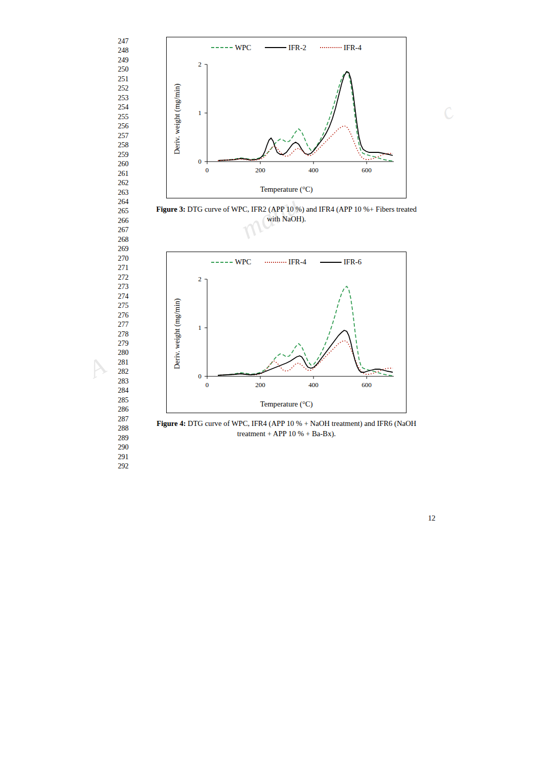c
manu
A
247
248
249
250
251
252
253
254
255
256
257
258
259
260
261
262
263
264
265
266
267
268
269
270
271
272
273
274
275
276
277
278
279
280
281
282
283
284
285
286
287
288
289
290
291
292
WPC IFR-2 IFR-4
Deriv. weight (mg/min)
0 1 2 0 200 400 600
Temperature (°C)
Figure 3: DTG curve of WPC, IFR2 (APP 10 %) and IFR4 (APP 10 %+ Fibers treated
with NaOH).
WPC IFR-4 IFR-6
Deriv. weight (mg/min)
0 1 2 0 200 400 600
Temperature (°C)
Figure 4: DTG curve of WPC, IFR4 (APP 10 % + NaOH treatment) and IFR6 (NaOH
treatment + APP 10 % + Ba-Bx).
12